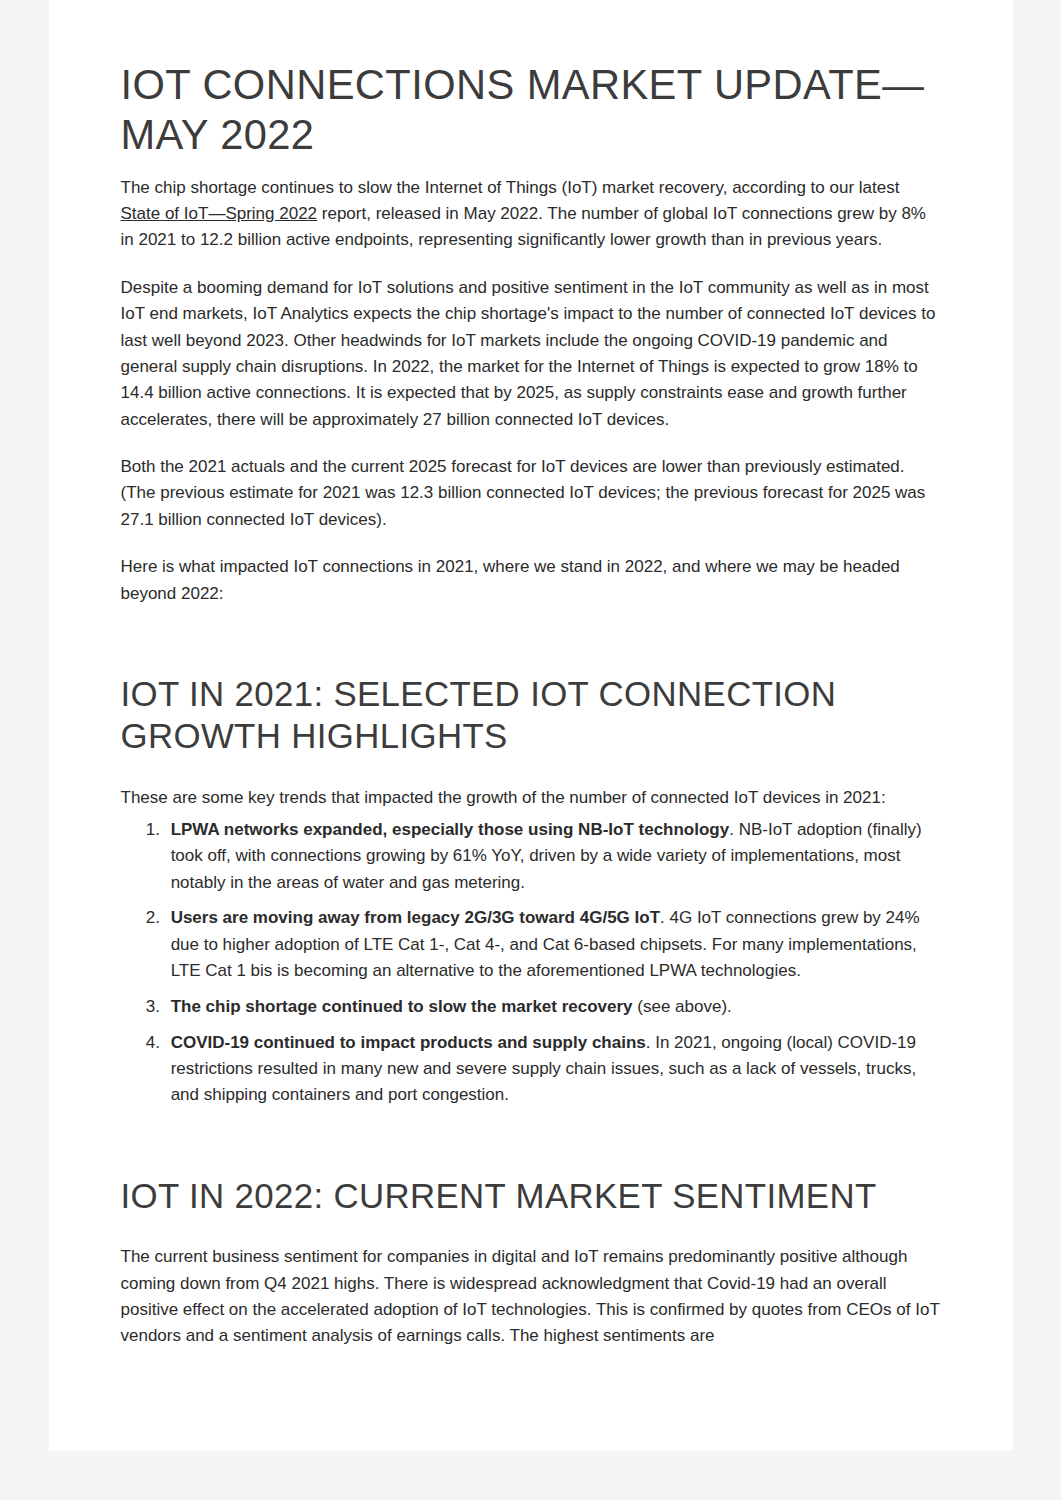IOT CONNECTIONS MARKET UPDATE—MAY 2022
The chip shortage continues to slow the Internet of Things (IoT) market recovery, according to our latest State of IoT—Spring 2022 report, released in May 2022. The number of global IoT connections grew by 8% in 2021 to 12.2 billion active endpoints, representing significantly lower growth than in previous years.
Despite a booming demand for IoT solutions and positive sentiment in the IoT community as well as in most IoT end markets, IoT Analytics expects the chip shortage's impact to the number of connected IoT devices to last well beyond 2023. Other headwinds for IoT markets include the ongoing COVID-19 pandemic and general supply chain disruptions. In 2022, the market for the Internet of Things is expected to grow 18% to 14.4 billion active connections. It is expected that by 2025, as supply constraints ease and growth further accelerates, there will be approximately 27 billion connected IoT devices.
Both the 2021 actuals and the current 2025 forecast for IoT devices are lower than previously estimated. (The previous estimate for 2021 was 12.3 billion connected IoT devices; the previous forecast for 2025 was 27.1 billion connected IoT devices).
Here is what impacted IoT connections in 2021, where we stand in 2022, and where we may be headed beyond 2022:
IOT IN 2021: SELECTED IOT CONNECTION GROWTH HIGHLIGHTS
These are some key trends that impacted the growth of the number of connected IoT devices in 2021:
LPWA networks expanded, especially those using NB-IoT technology. NB-IoT adoption (finally) took off, with connections growing by 61% YoY, driven by a wide variety of implementations, most notably in the areas of water and gas metering.
Users are moving away from legacy 2G/3G toward 4G/5G IoT. 4G IoT connections grew by 24% due to higher adoption of LTE Cat 1-, Cat 4-, and Cat 6-based chipsets. For many implementations, LTE Cat 1 bis is becoming an alternative to the aforementioned LPWA technologies.
The chip shortage continued to slow the market recovery (see above).
COVID-19 continued to impact products and supply chains. In 2021, ongoing (local) COVID-19 restrictions resulted in many new and severe supply chain issues, such as a lack of vessels, trucks, and shipping containers and port congestion.
IOT IN 2022: CURRENT MARKET SENTIMENT
The current business sentiment for companies in digital and IoT remains predominantly positive although coming down from Q4 2021 highs. There is widespread acknowledgment that Covid-19 had an overall positive effect on the accelerated adoption of IoT technologies. This is confirmed by quotes from CEOs of IoT vendors and a sentiment analysis of earnings calls. The highest sentiments are